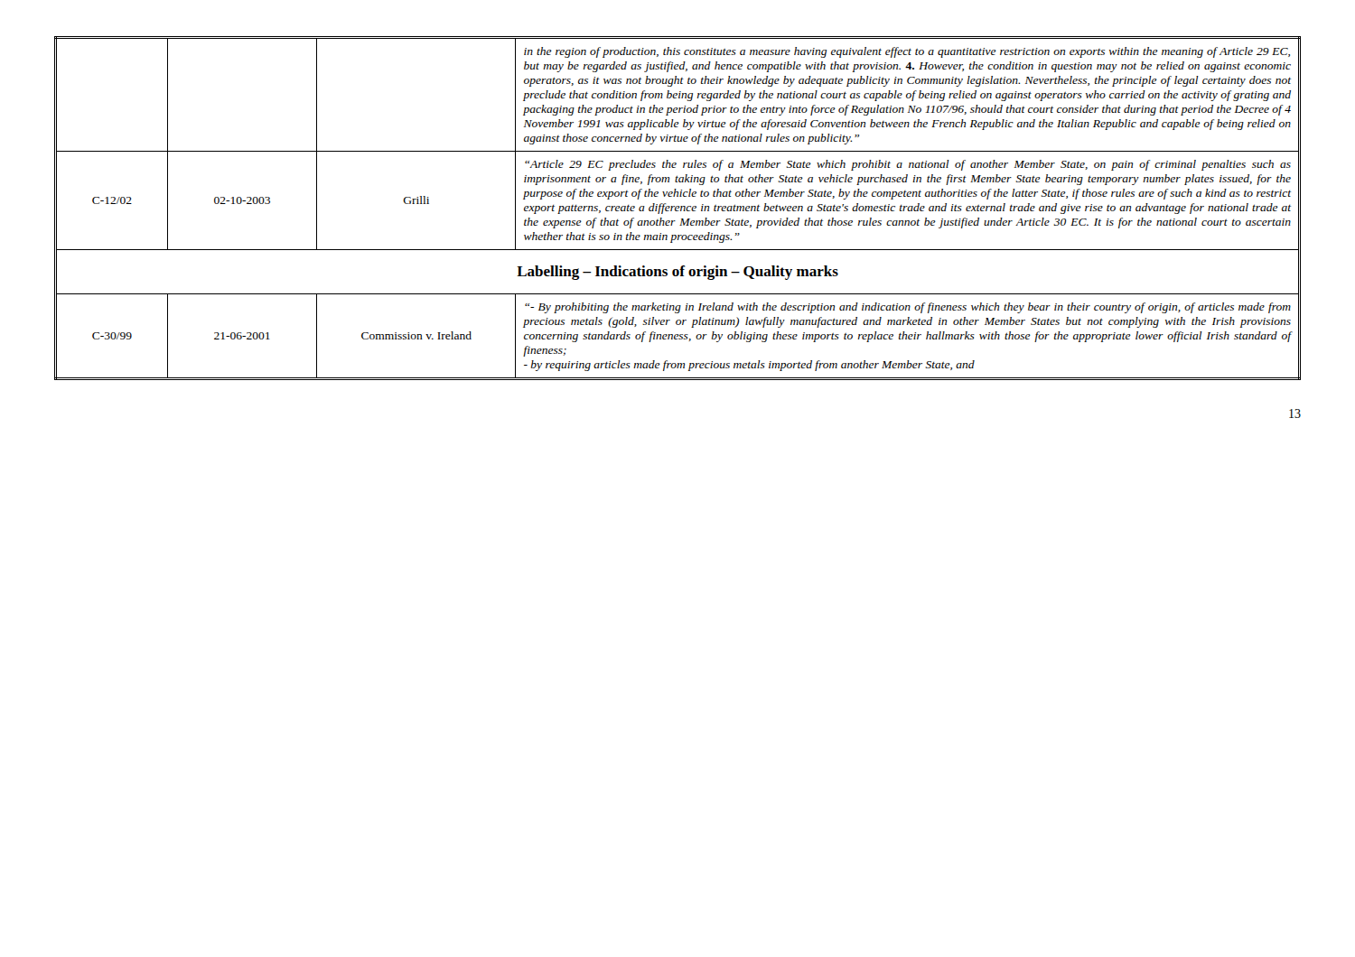| | | | in the region of production, this constitutes a measure having equivalent effect to a quantitative restriction on exports within the meaning of Article 29 EC, but may be regarded as justified, and hence compatible with that provision. 4. However, the condition in question may not be relied on against economic operators, as it was not brought to their knowledge by adequate publicity in Community legislation. Nevertheless, the principle of legal certainty does not preclude that condition from being regarded by the national court as capable of being relied on against operators who carried on the activity of grating and packaging the product in the period prior to the entry into force of Regulation No 1107/96, should that court consider that during that period the Decree of 4 November 1991 was applicable by virtue of the aforesaid Convention between the French Republic and the Italian Republic and capable of being relied on against those concerned by virtue of the national rules on publicity.” |
| C-12/02 | 02-10-2003 | Grilli | “Article 29 EC precludes the rules of a Member State which prohibit a national of another Member State, on pain of criminal penalties such as imprisonment or a fine, from taking to that other State a vehicle purchased in the first Member State bearing temporary number plates issued, for the purpose of the export of the vehicle to that other Member State, by the competent authorities of the latter State, if those rules are of such a kind as to restrict export patterns, create a difference in treatment between a State's domestic trade and its external trade and give rise to an advantage for national trade at the expense of that of another Member State, provided that those rules cannot be justified under Article 30 EC. It is for the national court to ascertain whether that is so in the main proceedings.” |
| Labelling – Indications of origin – Quality marks |
| C-30/99 | 21-06-2001 | Commission v. Ireland | “- By prohibiting the marketing in Ireland with the description and indication of fineness which they bear in their country of origin, of articles made from precious metals (gold, silver or platinum) lawfully manufactured and marketed in other Member States but not complying with the Irish provisions concerning standards of fineness, or by obliging these imports to replace their hallmarks with those for the appropriate lower official Irish standard of fineness; - by requiring articles made from precious metals imported from another Member State, and |
13